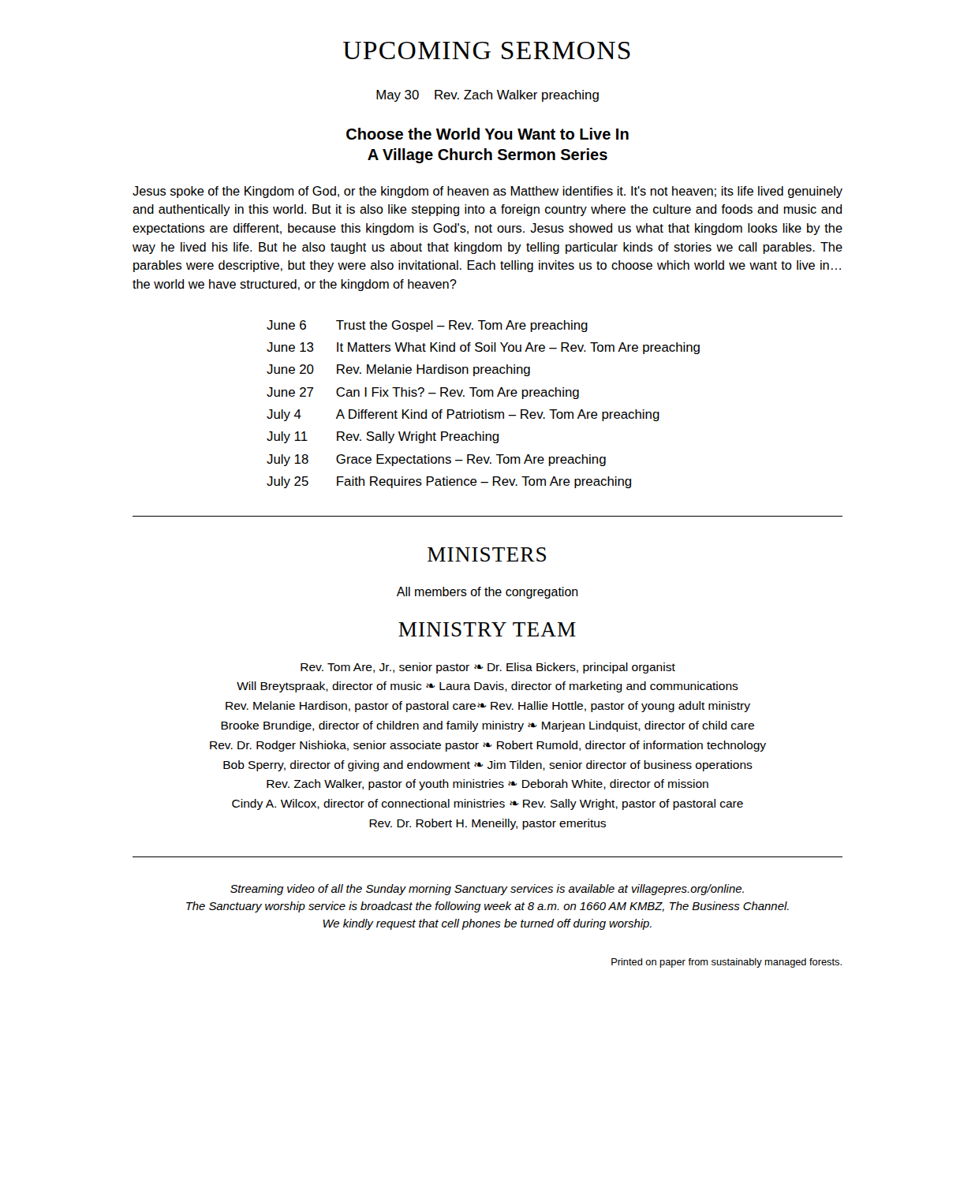UPCOMING SERMONS
May 30 Rev. Zach Walker preaching
Choose the World You Want to Live In
A Village Church Sermon Series
Jesus spoke of the Kingdom of God, or the kingdom of heaven as Matthew identifies it. It's not heaven; its life lived genuinely and authentically in this world. But it is also like stepping into a foreign country where the culture and foods and music and expectations are different, because this kingdom is God's, not ours. Jesus showed us what that kingdom looks like by the way he lived his life. But he also taught us about that kingdom by telling particular kinds of stories we call parables. The parables were descriptive, but they were also invitational. Each telling invites us to choose which world we want to live in…the world we have structured, or the kingdom of heaven?
| June 6 | Trust the Gospel – Rev. Tom Are preaching |
| June 13 | It Matters What Kind of Soil You Are – Rev. Tom Are preaching |
| June 20 | Rev. Melanie Hardison preaching |
| June 27 | Can I Fix This? – Rev. Tom Are preaching |
| July 4 | A Different Kind of Patriotism – Rev. Tom Are preaching |
| July 11 | Rev. Sally Wright Preaching |
| July 18 | Grace Expectations – Rev. Tom Are preaching |
| July 25 | Faith Requires Patience – Rev. Tom Are preaching |
MINISTERS
All members of the congregation
MINISTRY TEAM
Rev. Tom Are, Jr., senior pastor ❧ Dr. Elisa Bickers, principal organist
Will Breytspraak, director of music ❧ Laura Davis, director of marketing and communications
Rev. Melanie Hardison, pastor of pastoral care❧ Rev. Hallie Hottle, pastor of young adult ministry
Brooke Brundige, director of children and family ministry ❧ Marjean Lindquist, director of child care
Rev. Dr. Rodger Nishioka, senior associate pastor ❧ Robert Rumold, director of information technology
Bob Sperry, director of giving and endowment ❧ Jim Tilden, senior director of business operations
Rev. Zach Walker, pastor of youth ministries ❧ Deborah White, director of mission
Cindy A. Wilcox, director of connectional ministries ❧ Rev. Sally Wright, pastor of pastoral care
Rev. Dr. Robert H. Meneilly, pastor emeritus
Streaming video of all the Sunday morning Sanctuary services is available at villagepres.org/online.
The Sanctuary worship service is broadcast the following week at 8 a.m. on 1660 AM KMBZ, The Business Channel.
We kindly request that cell phones be turned off during worship.
Printed on paper from sustainably managed forests.